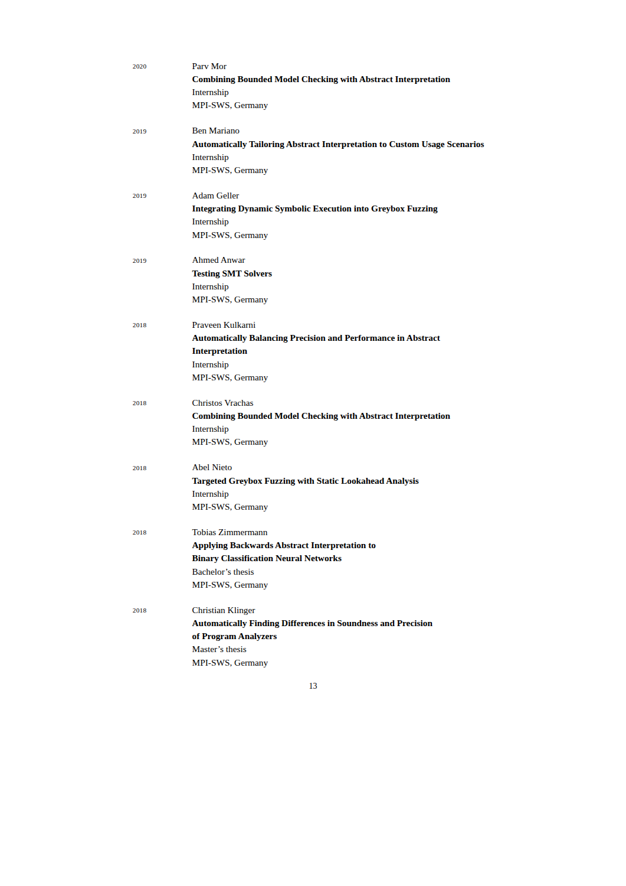| 2020 | Parv Mor Combining Bounded Model Checking with Abstract Interpretation Internship MPI-SWS, Germany |
| 2019 | Ben Mariano Automatically Tailoring Abstract Interpretation to Custom Usage Scenarios Internship MPI-SWS, Germany |
| 2019 | Adam Geller Integrating Dynamic Symbolic Execution into Greybox Fuzzing Internship MPI-SWS, Germany |
| 2019 | Ahmed Anwar Testing SMT Solvers Internship MPI-SWS, Germany |
| 2018 | Praveen Kulkarni Automatically Balancing Precision and Performance in Abstract Interpretation Internship MPI-SWS, Germany |
| 2018 | Christos Vrachas Combining Bounded Model Checking with Abstract Interpretation Internship MPI-SWS, Germany |
| 2018 | Abel Nieto Targeted Greybox Fuzzing with Static Lookahead Analysis Internship MPI-SWS, Germany |
| 2018 | Tobias Zimmermann Applying Backwards Abstract Interpretation to Binary Classification Neural Networks Bachelor’s thesis MPI-SWS, Germany |
| 2018 | Christian Klinger Automatically Finding Differences in Soundness and Precision of Program Analyzers Master’s thesis MPI-SWS, Germany |
13